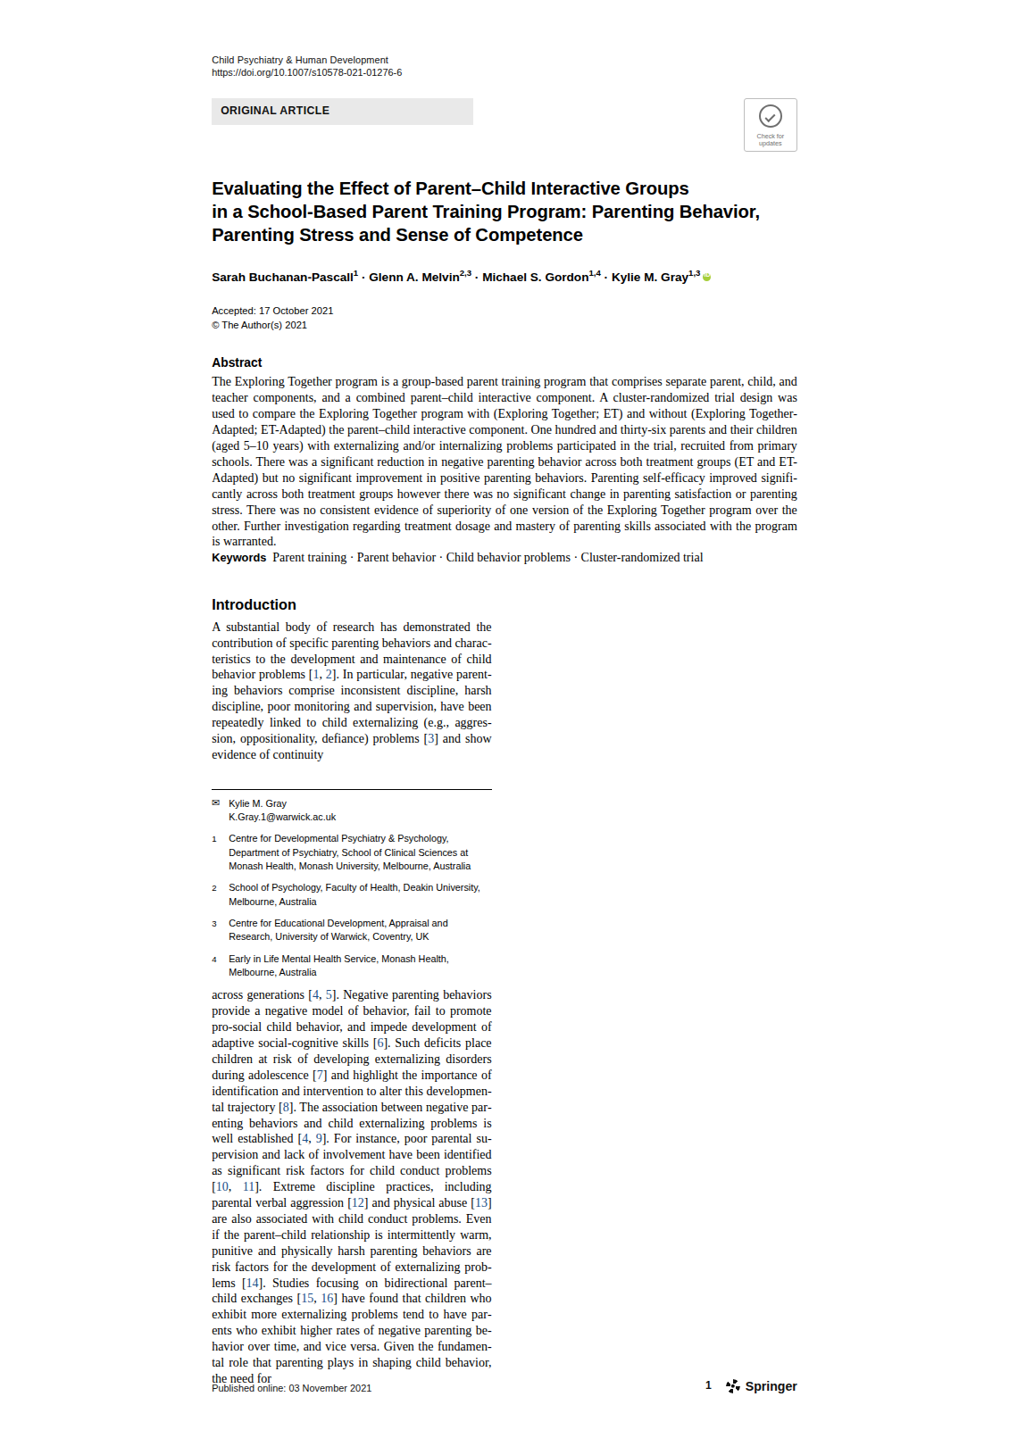Child Psychiatry & Human Development
https://doi.org/10.1007/s10578-021-01276-6
ORIGINAL ARTICLE
Check for
updates
Evaluating the Effect of Parent–Child Interactive Groups
in a School-Based Parent Training Program: Parenting Behavior,
Parenting Stress and Sense of Competence
Sarah Buchanan-Pascall1 · Glenn A. Melvin2,3 · Michael S. Gordon1,4 · Kylie M. Gray1,3
Accepted: 17 October 2021
© The Author(s) 2021
Abstract
The Exploring Together program is a group-based parent training program that comprises separate parent, child, and teacher components, and a combined parent–child interactive component. A cluster-randomized trial design was used to compare the Exploring Together program with (Exploring Together; ET) and without (Exploring Together-Adapted; ET-Adapted) the parent–child interactive component. One hundred and thirty-six parents and their children (aged 5–10 years) with externalizing and/or internalizing problems participated in the trial, recruited from primary schools. There was a significant reduction in negative parenting behavior across both treatment groups (ET and ET-Adapted) but no significant improvement in positive parenting behaviors. Parenting self-efficacy improved significantly across both treatment groups however there was no significant change in parenting satisfaction or parenting stress. There was no consistent evidence of superiority of one version of the Exploring Together program over the other. Further investigation regarding treatment dosage and mastery of parenting skills associated with the program is warranted.
Keywords Parent training · Parent behavior · Child behavior problems · Cluster-randomized trial
Introduction
A substantial body of research has demonstrated the contribution of specific parenting behaviors and characteristics to the development and maintenance of child behavior problems [1, 2]. In particular, negative parenting behaviors comprise inconsistent discipline, harsh discipline, poor monitoring and supervision, have been repeatedly linked to child externalizing (e.g., aggression, oppositionality, defiance) problems [3] and show evidence of continuity
✉
Kylie M. Gray
K.Gray.1@warwick.ac.uk
1
Centre for Developmental Psychiatry & Psychology, Department of Psychiatry, School of Clinical Sciences at Monash Health, Monash University, Melbourne, Australia
2
School of Psychology, Faculty of Health, Deakin University, Melbourne, Australia
3
Centre for Educational Development, Appraisal and Research, University of Warwick, Coventry, UK
4
Early in Life Mental Health Service, Monash Health, Melbourne, Australia
across generations [4, 5]. Negative parenting behaviors provide a negative model of behavior, fail to promote pro-social child behavior, and impede development of adaptive social-cognitive skills [6]. Such deficits place children at risk of developing externalizing disorders during adolescence [7] and highlight the importance of identification and intervention to alter this developmental trajectory [8]. The association between negative parenting behaviors and child externalizing problems is well established [4, 9]. For instance, poor parental supervision and lack of involvement have been identified as significant risk factors for child conduct problems [10, 11]. Extreme discipline practices, including parental verbal aggression [12] and physical abuse [13] are also associated with child conduct problems. Even if the parent–child relationship is intermittently warm, punitive and physically harsh parenting behaviors are risk factors for the development of externalizing problems [14]. Studies focusing on bidirectional parent–child exchanges [15, 16] have found that children who exhibit more externalizing problems tend to have parents who exhibit higher rates of negative parenting behavior over time, and vice versa. Given the fundamental role that parenting plays in shaping child behavior, the need for
Published online: 03 November 2021
1 Springer